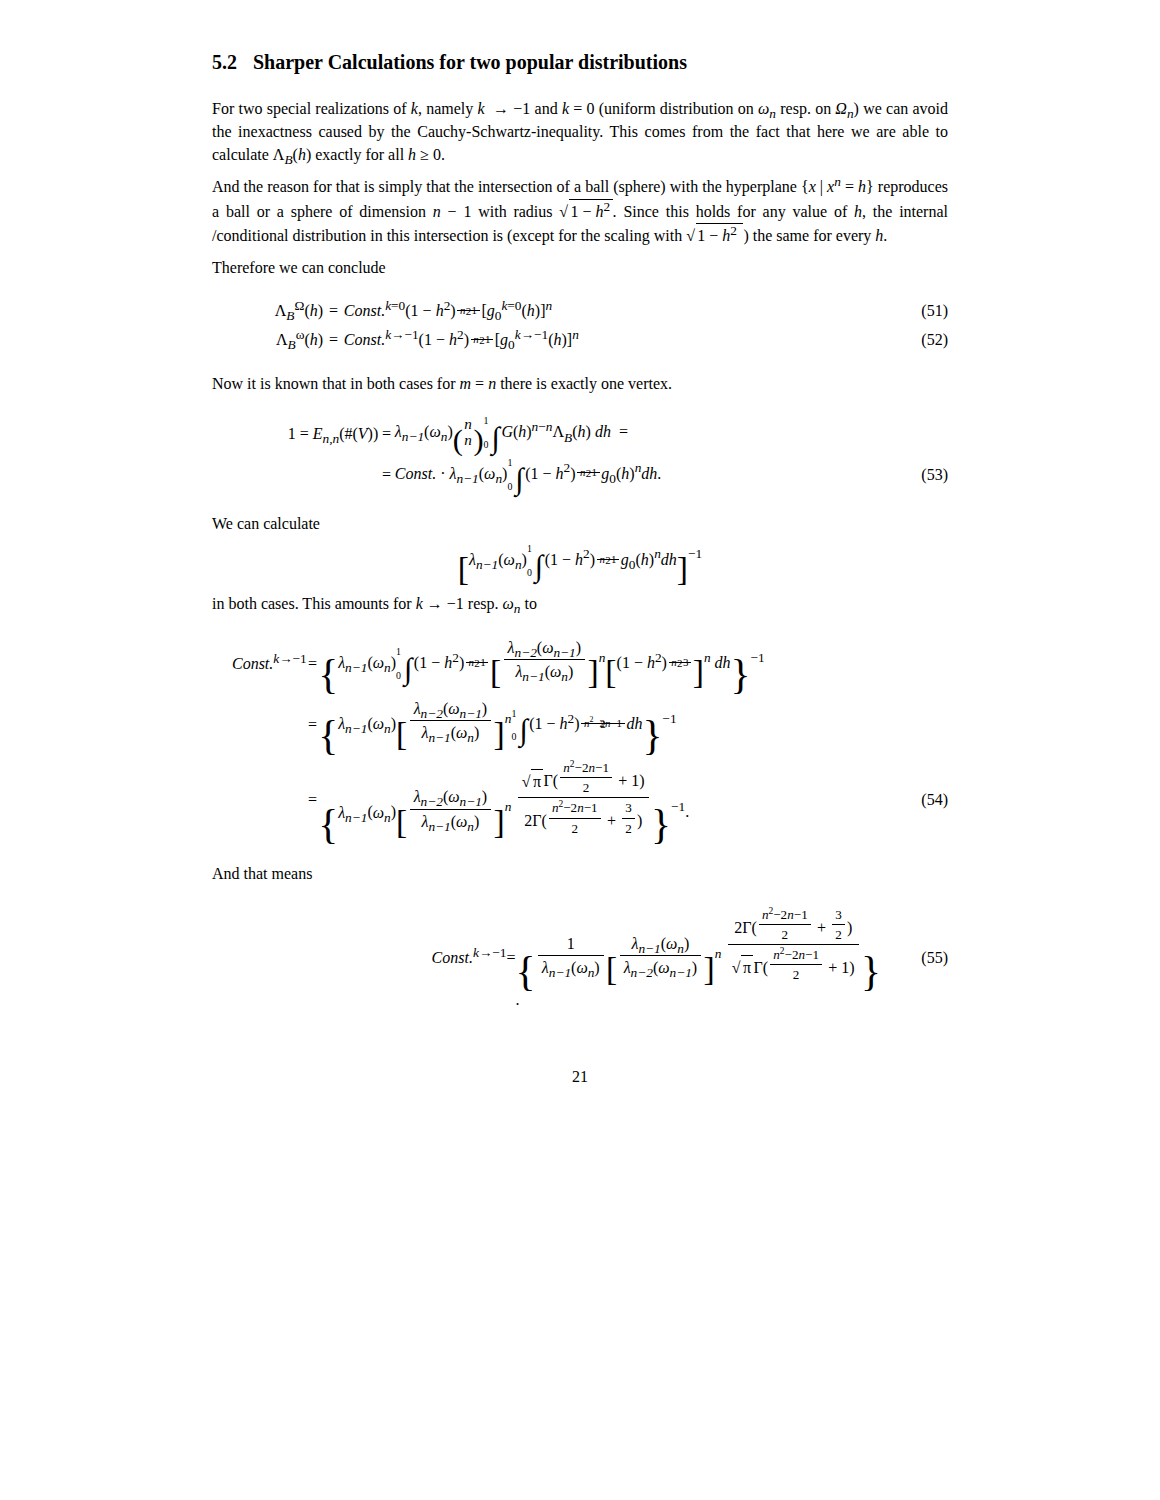5.2 Sharper Calculations for two popular distributions
For two special realizations of k, namely k → −1 and k = 0 (uniform distribution on ωn resp. on Ωn) we can avoid the inexactness caused by the Cauchy-Schwartz-inequality. This comes from the fact that here we are able to calculate ΛB(h) exactly for all h ≥ 0.
And the reason for that is simply that the intersection of a ball (sphere) with the hyperplane {x | xn = h} reproduces a ball or a sphere of dimension n − 1 with radius √1 − h2. Since this holds for any value of h, the internal /conditional distribution in this intersection is (except for the scaling with √1 − h2 ) the same for every h.
Therefore we can conclude
| Λ B Ω ( h ) | = | Const. k =0 (1 − h 2 ) n −1 2 [ g 0 k =0 ( h )] n | (51) |
| Λ B ω ( h ) | = | Const. k →−1 (1 − h 2 ) n −1 2 [ g 0 k →−1 ( h )] n | (52) |
Now it is known that in both cases for m = n there is exactly one vertex.
| 1 = E n,n (#( V )) | = | λ n−1 ( ω n ) ( n n ) 1 0 ∫ G ( h ) n − n Λ B ( h ) dh = | |
| | = | Const. · λ n−1 ( ω n ) 1 0 ∫ (1 − h 2 ) n −1 2 g 0 ( h ) n dh . | (53) |
We can calculate
[λn−1(ωn)10∫(1 − h2)n−12g0(h)ndh]−1
in both cases. This amounts for k → −1 resp. ωn to
| Const. k →−1 | = | { λ n−1 ( ω n ) 1 0 ∫ (1 − h 2 ) n −1 2 [ λ n−2 ( ω n−1 ) λ n−1 ( ω n ) ] n [ (1 − h 2 ) n −3 2 ] n dh } −1 | |
| | = | { λ n−1 ( ω n ) [ λ n−2 ( ω n−1 ) λ n−1 ( ω n ) ] n 1 0 ∫ (1 − h 2 ) n 2 −2 n −1 2 dh } −1 | |
| | = | { λ n−1 ( ω n ) [ λ n−2 ( ω n−1 ) λ n−1 ( ω n ) ] n √ π Γ( n 2 −2 n −1 2 + 1) 2Γ( n 2 −2 n −1 2 + 3 2 ) } −1 . | (54) |
And that means
| Const. k →−1 | = | { 1 λ n−1 ( ω n ) [ λ n−1 ( ω n ) λ n−2 ( ω n−1 ) ] n 2Γ( n 2 −2 n −1 2 + 3 2 ) √ π Γ( n 2 −2 n −1 2 + 1) } . | (55) |
21